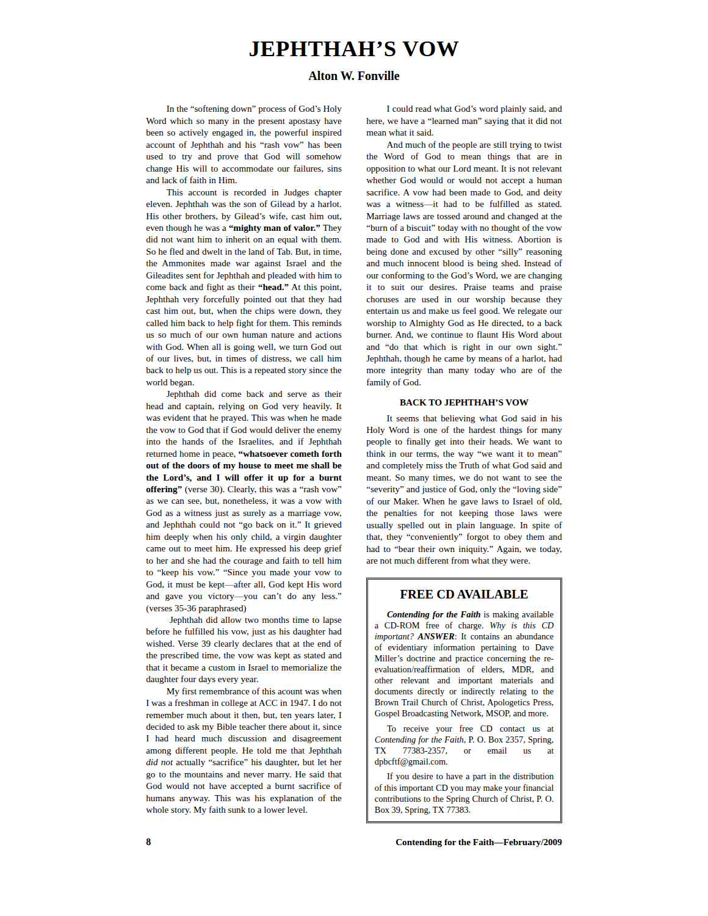JEPHTHAH’S VOW
Alton W. Fonville
In the “softening down” process of God’s Holy Word which so many in the present apostasy have been so actively engaged in, the powerful inspired account of Jephthah and his “rash vow” has been used to try and prove that God will somehow change His will to accommodate our failures, sins and lack of faith in Him.
This account is recorded in Judges chapter eleven. Jephthah was the son of Gilead by a harlot. His other brothers, by Gilead’s wife, cast him out, even though he was a “mighty man of valor.” They did not want him to inherit on an equal with them. So he fled and dwelt in the land of Tab. But, in time, the Ammonites made war against Israel and the Gileadites sent for Jephthah and pleaded with him to come back and fight as their “head.” At this point, Jephthah very forcefully pointed out that they had cast him out, but, when the chips were down, they called him back to help fight for them. This reminds us so much of our own human nature and actions with God. When all is going well, we turn God out of our lives, but, in times of distress, we call him back to help us out. This is a repeated story since the world began.
Jephthah did come back and serve as their head and captain, relying on God very heavily. It was evident that he prayed. This was when he made the vow to God that if God would deliver the enemy into the hands of the Israelites, and if Jephthah returned home in peace, “whatsoever cometh forth out of the doors of my house to meet me shall be the Lord’s, and I will offer it up for a burnt offering” (verse 30). Clearly, this was a “rash vow” as we can see, but, nonetheless, it was a vow with God as a witness just as surely as a marriage vow, and Jephthah could not “go back on it.” It grieved him deeply when his only child, a virgin daughter came out to meet him. He expressed his deep grief to her and she had the courage and faith to tell him to “keep his vow.” “Since you made your vow to God, it must be kept—after all, God kept His word and gave you victory—you can’t do any less.” (verses 35-36 paraphrased)
Jephthah did allow two months time to lapse before he fulfilled his vow, just as his daughter had wished. Verse 39 clearly declares that at the end of the prescribed time, the vow was kept as stated and that it became a custom in Israel to memorialize the daughter four days every year.
My first remembrance of this acount was when I was a freshman in college at ACC in 1947. I do not remember much about it then, but, ten years later, I decided to ask my Bible teacher there about it, since I had heard much discussion and disagreement among different people. He told me that Jephthah did not actually “sacrifice” his daughter, but let her go to the mountains and never marry. He said that God would not have accepted a burnt sacrifice of humans anyway. This was his explanation of the whole story. My faith sunk to a lower level.
I could read what God’s word plainly said, and here, we have a “learned man” saying that it did not mean what it said.
And much of the people are still trying to twist the Word of God to mean things that are in opposition to what our Lord meant. It is not relevant whether God would or would not accept a human sacrifice. A vow had been made to God, and deity was a witness—it had to be fulfilled as stated. Marriage laws are tossed around and changed at the “burn of a biscuit” today with no thought of the vow made to God and with His witness. Abortion is being done and excused by other “silly” reasoning and much innocent blood is being shed. Instead of our conforming to the God’s Word, we are changing it to suit our desires. Praise teams and praise choruses are used in our worship because they entertain us and make us feel good. We relegate our worship to Almighty God as He directed, to a back burner. And, we continue to flaunt His Word about and “do that which is right in our own sight.” Jephthah, though he came by means of a harlot, had more integrity than many today who are of the family of God.
BACK TO JEPHTHAH’S VOW
It seems that believing what God said in his Holy Word is one of the hardest things for many people to finally get into their heads. We want to think in our terms, the way “we want it to mean” and completely miss the Truth of what God said and meant. So many times, we do not want to see the “severity” and justice of God, only the “loving side” of our Maker. When he gave laws to Israel of old, the penalties for not keeping those laws were usually spelled out in plain language. In spite of that, they “conveniently” forgot to obey them and had to “bear their own iniquity.” Again, we today, are not much different from what they were.
FREE CD AVAILABLE
Contending for the Faith is making available a CD-ROM free of charge. Why is this CD important? ANSWER: It contains an abundance of evidentiary information pertaining to Dave Miller’s doctrine and practice concerning the re-evaluation/reaffirmation of elders, MDR, and other relevant and important materials and documents directly or indirectly relating to the Brown Trail Church of Christ, Apologetics Press, Gospel Broadcasting Network, MSOP, and more.
To receive your free CD contact us at Contending for the Faith, P. O. Box 2357, Spring, TX 77383-2357, or email us at dpbcftf@gmail.com.
If you desire to have a part in the distribution of this important CD you may make your financial contributions to the Spring Church of Christ, P. O. Box 39, Spring, TX 77383.
8 Contending for the Faith—February/2009